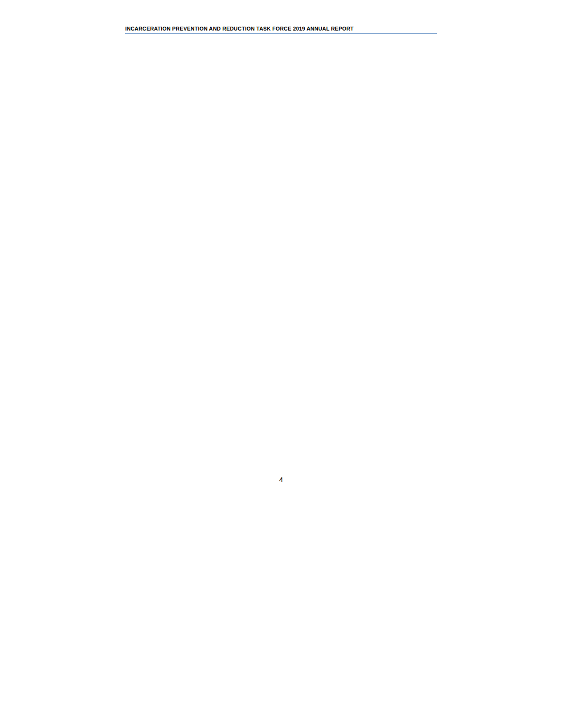Incarceration Prevention and Reduction Task Force 2019 Annual Report
4